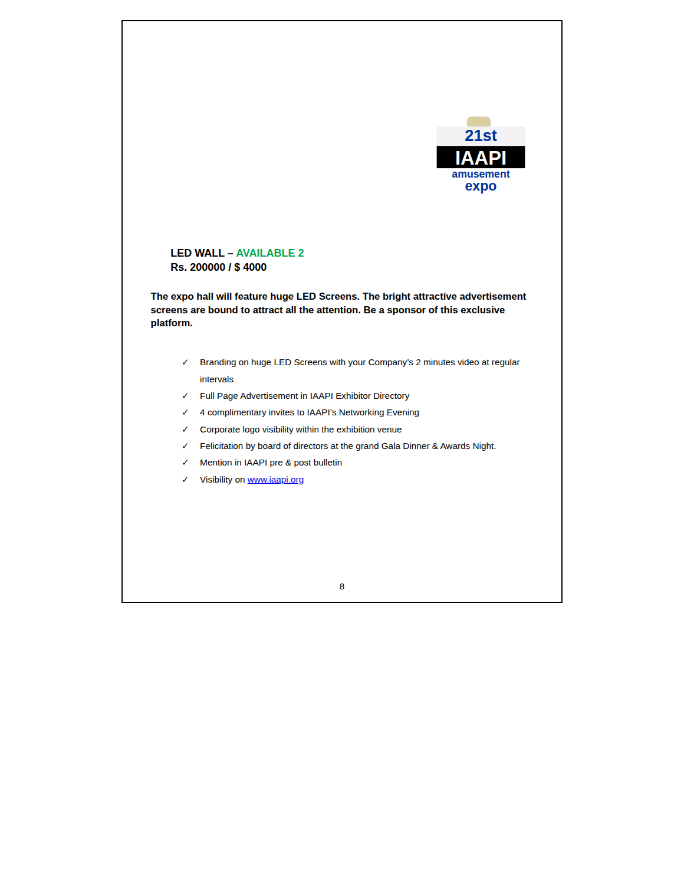LED WALL – AVAILABLE 2
Rs. 200000 / $ 4000
The expo hall will feature huge LED Screens. The bright attractive advertisement screens are bound to attract all the attention. Be a sponsor of this exclusive platform.
Branding on huge LED Screens with your Company’s 2 minutes video at regular intervals
Full Page Advertisement in IAAPI Exhibitor Directory
4 complimentary invites to IAAPI’s Networking Evening
Corporate logo visibility within the exhibition venue
Felicitation by board of directors at the grand Gala Dinner & Awards Night.
Mention in IAAPI pre & post bulletin
Visibility on www.iaapi.org
8